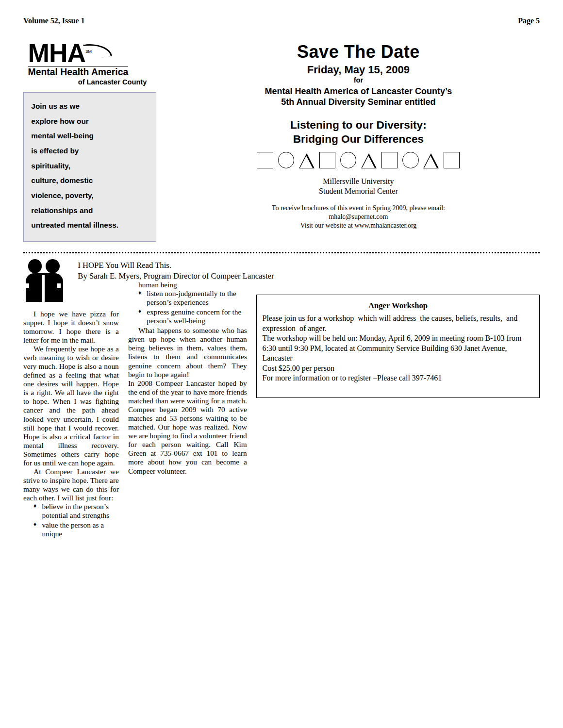Volume 52, Issue 1
Page 5
MHA SM
Mental Health America
of Lancaster County
Join us as we
explore how our
mental well-being
is effected by
spirituality,
culture, domestic
violence, poverty,
relationships and
untreated mental illness.
Save The Date
Friday, May 15, 2009
for
Mental Health America of Lancaster County’s
5th Annual Diversity Seminar entitled
Listening to our Diversity:
Bridging Our Differences
Millersville University
Student Memorial Center
To receive brochures of this event in Spring 2009, please email:
mhalc@supernet.com
Visit our website at www.mhalancaster.org
I HOPE You Will Read This.
By Sarah E. Myers, Program Director of Compeer Lancaster
I hope we have pizza for supper. I hope it doesn’t snow tomorrow. I hope there is a letter for me in the mail.
We frequently use hope as a verb meaning to wish or desire very much. Hope is also a noun defined as a feeling that what one desires will happen. Hope is a right. We all have the right to hope. When I was fighting cancer and the path ahead looked very uncertain, I could still hope that I would recover. Hope is also a critical factor in mental illness recovery. Sometimes others carry hope for us until we can hope again.
At Compeer Lancaster we strive to inspire hope. There are many ways we can do this for each other. I will list just four:
believe in the person’s potential and strengths
value the person as a unique
human being
listen non-judgmentally to the person’s experiences
express genuine concern for the person’s well-being
What happens to someone who has given up hope when another human being believes in them, values them, listens to them and communicates genuine concern about them? They begin to hope again!
In 2008 Compeer Lancaster hoped by the end of the year to have more friends matched than were waiting for a match. Compeer began 2009 with 70 active matches and 53 persons waiting to be matched. Our hope was realized. Now we are hoping to find a volunteer friend for each person waiting. Call Kim Green at 735-0667 ext 101 to learn more about how you can become a Compeer volunteer.
Anger Workshop
Please join us for a workshop which will address the causes, beliefs, results, and expression of anger.
The workshop will be held on: Monday, April 6, 2009 in meeting room B-103 from 6:30 until 9:30 PM, located at Community Service Building 630 Janet Avenue, Lancaster
Cost $25.00 per person
For more information or to register –Please call 397-7461